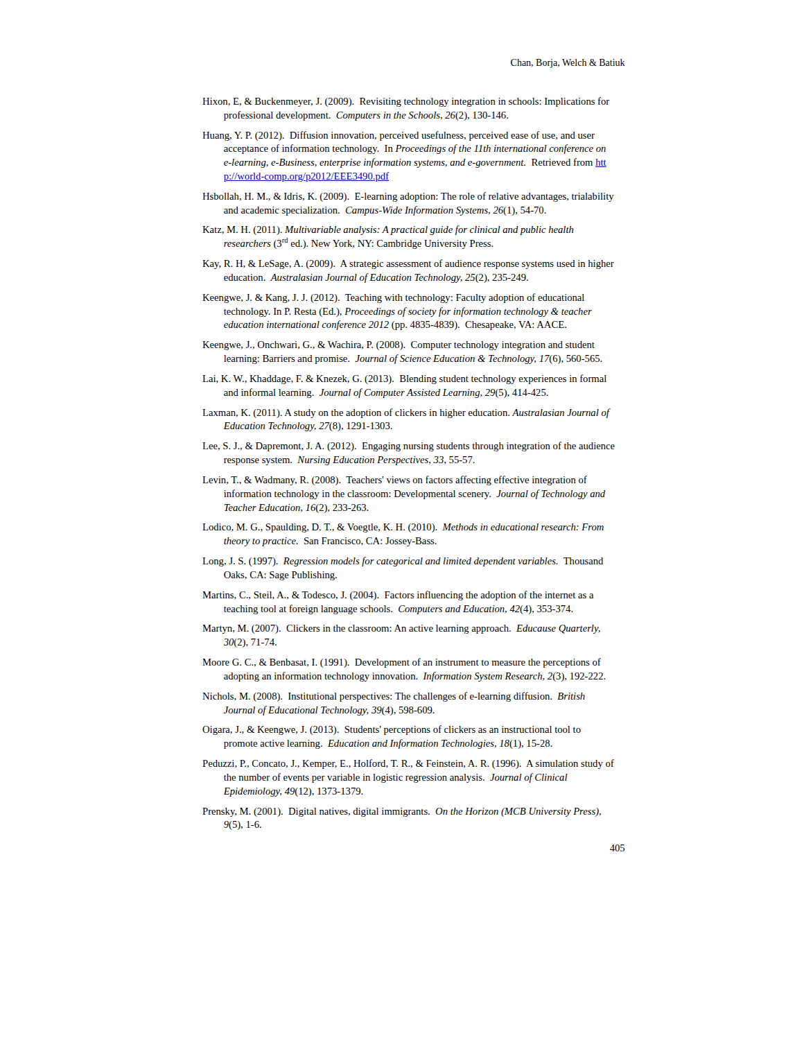Chan, Borja, Welch & Batiuk
Hixon, E, & Buckenmeyer, J. (2009). Revisiting technology integration in schools: Implications for professional development. Computers in the Schools, 26(2), 130-146.
Huang, Y. P. (2012). Diffusion innovation, perceived usefulness, perceived ease of use, and user acceptance of information technology. In Proceedings of the 11th international conference on e-learning, e-Business, enterprise information systems, and e-government. Retrieved from http://world-comp.org/p2012/EEE3490.pdf
Hsbollah, H. M., & Idris, K. (2009). E-learning adoption: The role of relative advantages, trialability and academic specialization. Campus-Wide Information Systems, 26(1), 54-70.
Katz, M. H. (2011). Multivariable analysis: A practical guide for clinical and public health researchers (3rd ed.). New York, NY: Cambridge University Press.
Kay, R. H, & LeSage, A. (2009). A strategic assessment of audience response systems used in higher education. Australasian Journal of Education Technology, 25(2), 235-249.
Keengwe, J. & Kang, J. J. (2012). Teaching with technology: Faculty adoption of educational technology. In P. Resta (Ed.), Proceedings of society for information technology & teacher education international conference 2012 (pp. 4835-4839). Chesapeake, VA: AACE.
Keengwe, J., Onchwari, G., & Wachira, P. (2008). Computer technology integration and student learning: Barriers and promise. Journal of Science Education & Technology, 17(6), 560-565.
Lai, K. W., Khaddage, F. & Knezek, G. (2013). Blending student technology experiences in formal and informal learning. Journal of Computer Assisted Learning, 29(5), 414-425.
Laxman, K. (2011). A study on the adoption of clickers in higher education. Australasian Journal of Education Technology, 27(8), 1291-1303.
Lee, S. J., & Dapremont, J. A. (2012). Engaging nursing students through integration of the audience response system. Nursing Education Perspectives, 33, 55-57.
Levin, T., & Wadmany, R. (2008). Teachers' views on factors affecting effective integration of information technology in the classroom: Developmental scenery. Journal of Technology and Teacher Education, 16(2), 233-263.
Lodico, M. G., Spaulding, D. T., & Voegtle, K. H. (2010). Methods in educational research: From theory to practice. San Francisco, CA: Jossey-Bass.
Long, J. S. (1997). Regression models for categorical and limited dependent variables. Thousand Oaks, CA: Sage Publishing.
Martins, C., Steil, A., & Todesco, J. (2004). Factors influencing the adoption of the internet as a teaching tool at foreign language schools. Computers and Education, 42(4), 353-374.
Martyn, M. (2007). Clickers in the classroom: An active learning approach. Educause Quarterly, 30(2), 71-74.
Moore G. C., & Benbasat, I. (1991). Development of an instrument to measure the perceptions of adopting an information technology innovation. Information System Research, 2(3), 192-222.
Nichols, M. (2008). Institutional perspectives: The challenges of e-learning diffusion. British Journal of Educational Technology, 39(4), 598-609.
Oigara, J., & Keengwe, J. (2013). Students' perceptions of clickers as an instructional tool to promote active learning. Education and Information Technologies, 18(1), 15-28.
Peduzzi, P., Concato, J., Kemper, E., Holford, T. R., & Feinstein, A. R. (1996). A simulation study of the number of events per variable in logistic regression analysis. Journal of Clinical Epidemiology, 49(12), 1373-1379.
Prensky, M. (2001). Digital natives, digital immigrants. On the Horizon (MCB University Press), 9(5), 1-6.
405